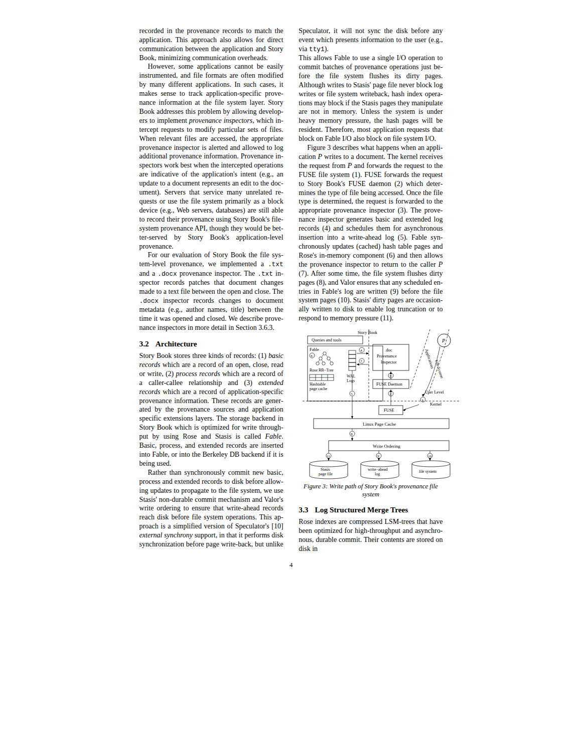recorded in the provenance records to match the application. This approach also allows for direct communication between the application and Story Book, minimizing communication overheads.
However, some applications cannot be easily instrumented, and file formats are often modified by many different applications. In such cases, it makes sense to track application-specific provenance information at the file system layer. Story Book addresses this problem by allowing developers to implement provenance inspectors, which intercept requests to modify particular sets of files. When relevant files are accessed, the appropriate provenance inspector is alerted and allowed to log additional provenance information. Provenance inspectors work best when the intercepted operations are indicative of the application's intent (e.g., an update to a document represents an edit to the document). Servers that service many unrelated requests or use the file system primarily as a block device (e.g., Web servers, databases) are still able to record their provenance using Story Book's file-system provenance API, though they would be better-served by Story Book's application-level provenance.
For our evaluation of Story Book the file system-level provenance, we implemented a .txt and a .docx provenance inspector. The .txt inspector records patches that document changes made to a text file between the open and close. The .docx inspector records changes to document metadata (e.g., author names, title) between the time it was opened and closed. We describe provenance inspectors in more detail in Section 3.6.3.
3.2 Architecture
Story Book stores three kinds of records: (1) basic records which are a record of an open, close, read or write, (2) process records which are a record of a caller-callee relationship and (3) extended records which are a record of application-specific provenance information. These records are generated by the provenance sources and application specific extensions layers. The storage backend in Story Book which is optimized for write throughput by using Rose and Stasis is called Fable. Basic, process, and extended records are inserted into Fable, or into the Berkeley DB backend if it is being used.
Rather than synchronously commit new basic, process and extended records to disk before allowing updates to propagate to the file system, we use Stasis' non-durable commit mechanism and Valor's write ordering to ensure that write-ahead records reach disk before file system operations. This approach is a simplified version of Speculator's [10] external synchrony support, in that it performs disk synchronization before page write-back, but unlike Speculator, it will not sync the disk before any event which presents information to the user (e.g., via tty1).
This allows Fable to use a single I/O operation to commit batches of provenance operations just before the file system flushes its dirty pages. Although writes to Stasis' page file never block log writes or file system writeback, hash index operations may block if the Stasis pages they manipulate are not in memory. Unless the system is under heavy memory pressure, the hash pages will be resident. Therefore, most application requests that block on Fable I/O also block on file system I/O.
Figure 3 describes what happens when an application P writes to a document. The kernel receives the request from P and forwards the request to the FUSE file system (1). FUSE forwards the request to Story Book's FUSE daemon (2) which determines the type of file being accessed. Once the file type is determined, the request is forwarded to the appropriate provenance inspector (3). The provenance inspector generates basic and extended log records (4) and schedules them for asynchronous insertion into a write-ahead log (5). Fable synchronously updates (cached) hash table pages and Rose's in-memory component (6) and then allows the provenance inspector to return to the caller P (7). After some time, the file system flushes dirty pages (8), and Valor ensures that any scheduled entries in Fable's log are written (9) before the file system pages (10). Stasis' dirty pages are occasionally written to disk to enable log truncation or to respond to memory pressure (11).
Story Book Queries and tools Fable 6 Rose RB−Tree Hashtable page cache WAL Logs 4 7 .doc Provenance Inspector 3 FUSE Daemon P Applications File System 1 User Level Kernel 2 FUSE 5 Linux Page Cache 8 Write Ordering 11 9 10 Stasis page file write−ahead log file system
Figure 3: Write path of Story Book's provenance file system
3.3 Log Structured Merge Trees
Rose indexes are compressed LSM-trees that have been optimized for high-throughput and asynchronous, durable commit. Their contents are stored on disk in
4